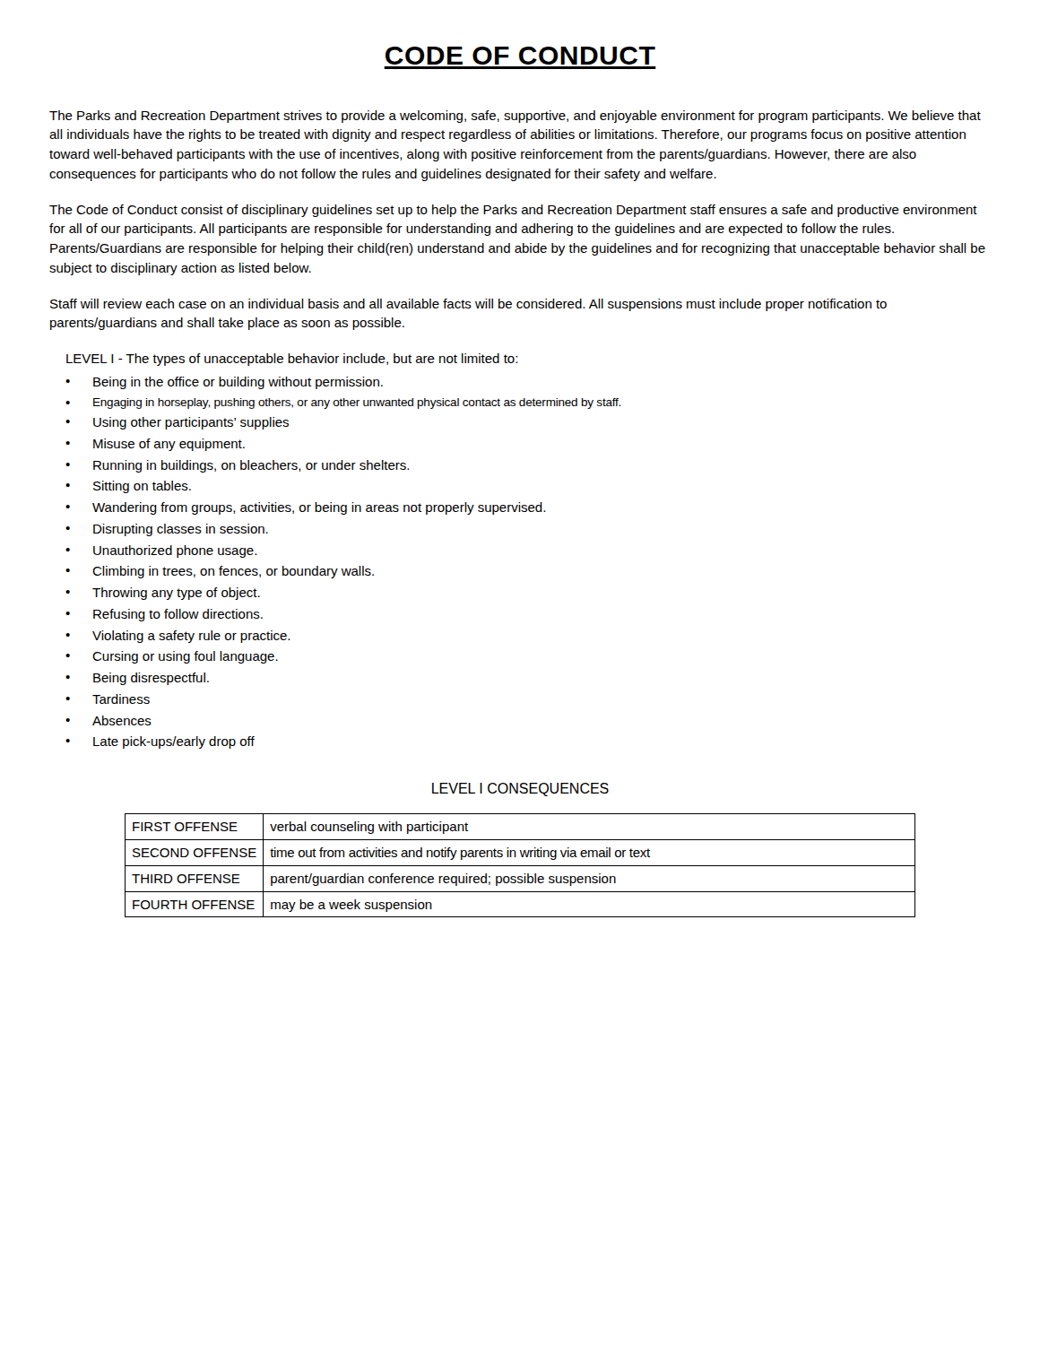CODE OF CONDUCT
The Parks and Recreation Department strives to provide a welcoming, safe, supportive, and enjoyable environment for program participants. We believe that all individuals have the rights to be treated with dignity and respect regardless of abilities or limitations. Therefore, our programs focus on positive attention toward well-behaved participants with the use of incentives, along with positive reinforcement from the parents/guardians. However, there are also consequences for participants who do not follow the rules and guidelines designated for their safety and welfare.
The Code of Conduct consist of disciplinary guidelines set up to help the Parks and Recreation Department staff ensures a safe and productive environment for all of our participants. All participants are responsible for understanding and adhering to the guidelines and are expected to follow the rules. Parents/Guardians are responsible for helping their child(ren) understand and abide by the guidelines and for recognizing that unacceptable behavior shall be subject to disciplinary action as listed below.
Staff will review each case on an individual basis and all available facts will be considered. All suspensions must include proper notification to parents/guardians and shall take place as soon as possible.
LEVEL I - The types of unacceptable behavior include, but are not limited to:
Being in the office or building without permission.
Engaging in horseplay, pushing others, or any other unwanted physical contact as determined by staff.
Using other participants’ supplies
Misuse of any equipment.
Running in buildings, on bleachers, or under shelters.
Sitting on tables.
Wandering from groups, activities, or being in areas not properly supervised.
Disrupting classes in session.
Unauthorized phone usage.
Climbing in trees, on fences, or boundary walls.
Throwing any type of object.
Refusing to follow directions.
Violating a safety rule or practice.
Cursing or using foul language.
Being disrespectful.
Tardiness
Absences
Late pick-ups/early drop off
LEVEL I CONSEQUENCES
| FIRST OFFENSE | verbal counseling with participant |
| SECOND OFFENSE | time out from activities and notify parents in writing via email or text |
| THIRD OFFENSE | parent/guardian conference required; possible suspension |
| FOURTH OFFENSE | may be a week suspension |